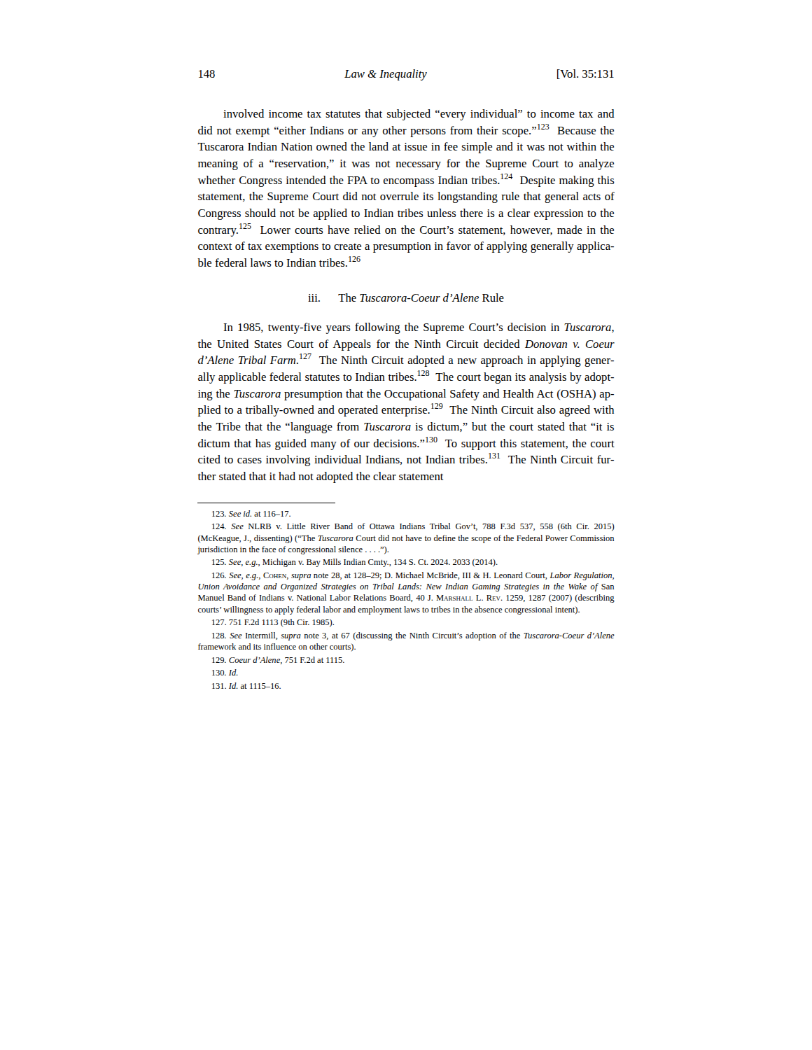148
Law & Inequality
[Vol. 35:131
involved income tax statutes that subjected “every individual” to income tax and did not exempt “either Indians or any other persons from their scope.”123 Because the Tuscarora Indian Nation owned the land at issue in fee simple and it was not within the meaning of a “reservation,” it was not necessary for the Supreme Court to analyze whether Congress intended the FPA to encompass Indian tribes.124 Despite making this statement, the Supreme Court did not overrule its longstanding rule that general acts of Congress should not be applied to Indian tribes unless there is a clear expression to the contrary.125 Lower courts have relied on the Court’s statement, however, made in the context of tax exemptions to create a presumption in favor of applying generally applicable federal laws to Indian tribes.126
iii. The Tuscarora-Coeur d’Alene Rule
In 1985, twenty-five years following the Supreme Court’s decision in Tuscarora, the United States Court of Appeals for the Ninth Circuit decided Donovan v. Coeur d’Alene Tribal Farm.127 The Ninth Circuit adopted a new approach in applying generally applicable federal statutes to Indian tribes.128 The court began its analysis by adopting the Tuscarora presumption that the Occupational Safety and Health Act (OSHA) applied to a tribally-owned and operated enterprise.129 The Ninth Circuit also agreed with the Tribe that the “language from Tuscarora is dictum,” but the court stated that “it is dictum that has guided many of our decisions.”130 To support this statement, the court cited to cases involving individual Indians, not Indian tribes.131 The Ninth Circuit further stated that it had not adopted the clear statement
123. See id. at 116–17.
124. See NLRB v. Little River Band of Ottawa Indians Tribal Gov’t, 788 F.3d 537, 558 (6th Cir. 2015) (McKeague, J., dissenting) (“The Tuscarora Court did not have to define the scope of the Federal Power Commission jurisdiction in the face of congressional silence . . . .”).
125. See, e.g., Michigan v. Bay Mills Indian Cmty., 134 S. Ct. 2024. 2033 (2014).
126. See, e.g., Cohen, supra note 28, at 128–29; D. Michael McBride, III & H. Leonard Court, Labor Regulation, Union Avoidance and Organized Strategies on Tribal Lands: New Indian Gaming Strategies in the Wake of San Manuel Band of Indians v. National Labor Relations Board, 40 J. Marshall L. Rev. 1259, 1287 (2007) (describing courts’ willingness to apply federal labor and employment laws to tribes in the absence congressional intent).
127. 751 F.2d 1113 (9th Cir. 1985).
128. See Intermill, supra note 3, at 67 (discussing the Ninth Circuit’s adoption of the Tuscarora-Coeur d’Alene framework and its influence on other courts).
129. Coeur d’Alene, 751 F.2d at 1115.
130. Id.
131. Id. at 1115–16.